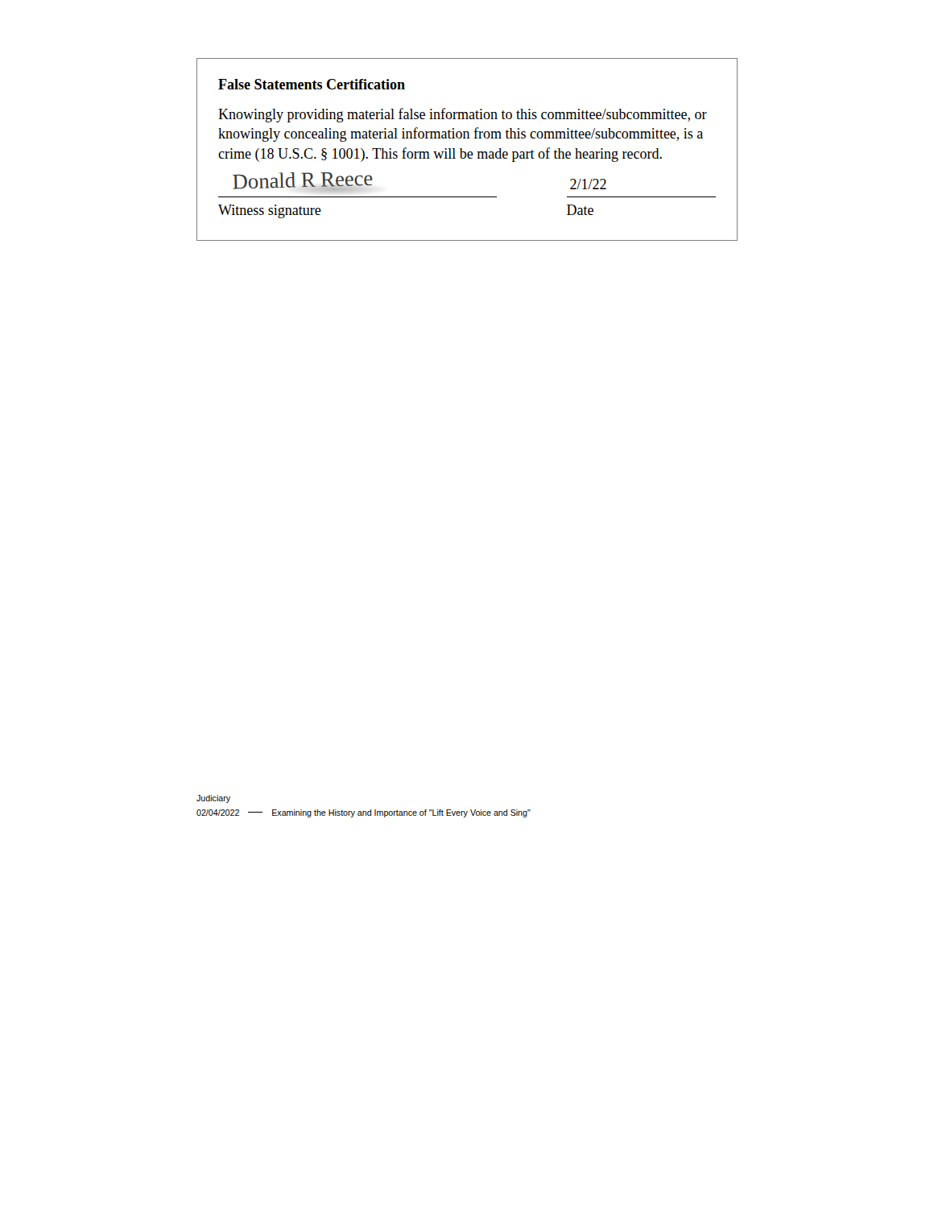False Statements Certification
Knowingly providing material false information to this committee/subcommittee, or knowingly concealing material information from this committee/subcommittee, is a crime (18 U.S.C. § 1001). This form will be made part of the hearing record.
Donald R Reece
2/1/22
Witness signature
Date
Judiciary
02/04/2022 Examining the History and Importance of "Lift Every Voice and Sing"